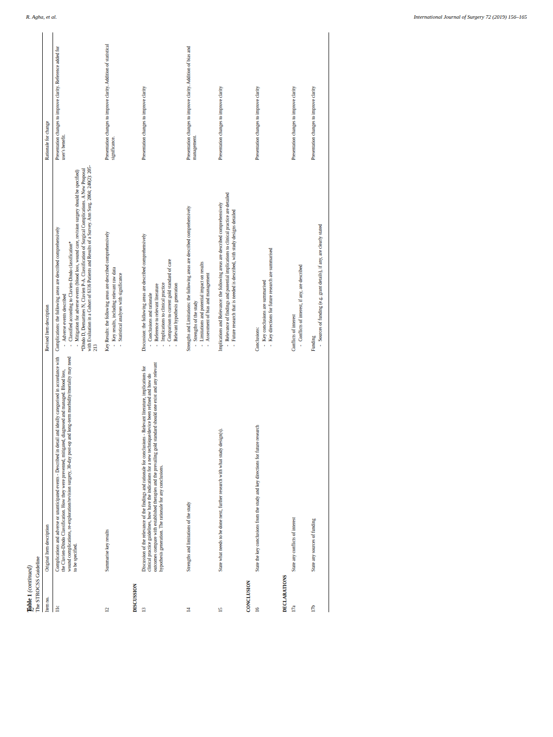R. Agha, et al.
International Journal of Surgery 72 (2019) 156–165
Table 1 (continued)
The STROCSS Guideline
| Item no. | Original Item description | Revised Item description | Rationale for change |
| --- | --- | --- | --- |
| 11c | Complications and adverse or unanticipated events - Described in detail and ideally categorised in accordance with the Clavien-Dindo Classification. How they were prevented, mitigated, diagnosed and managed. Blood loss, wound complications, re-exploration/revision surgery, 30-day post-op and long-term morbidity/mortality may need to be specified. | Complications: the following areas are described comprehensively Adverse events described Classified according to Clavien-Dindo classification* Mitigation for adverse events (blood loss, wound care, revision surgery should be specified) *Dindo D, Demartines N, Clavien P-A. Classification of Surgical Complications. A New Proposal with Evaluation in a Cohort of 6336 Patients and Results of a Survey. Ann Surg. 2004; 240(2): 205-213 | Presentation changes to improve clarity. Reference added for user's benefit. |
| 12 | Summarise key results | Key Results: the following areas are described comprehensively Key results, including relevant raw data Statistical analyses with significance | Presentation changes to improve clarity. Addition of statistical significance. |
| DISCUSSION |
| 13 | Discussion of the relevance of the findings and rationale for conclusions - Relevant literature, implications for clinical practice guidelines, how have the indications for a new technique/device been refined and how do outcomes compare with established therapies and the prevailing gold standard should one exist and any relevant hypothesis generation. The rationale for any conclusions. | Discussion: the following areas are described comprehensively Conclusions and rationale Reference to relevant literature Implications to clinical practice Comparison to current gold standard of care Relevant hypothesis generation | Presentation changes to improve clarity |
| 14 | Strengths and limitations of the study | Strengths and Limitations: the following areas are described comprehensively Strengths of the study Limitations and potential impact on results Assessment of bias and management | Presentation changes to improve clarity. Addition of bias and management. |
| 15 | State what needs to be done next, further research with what study design(s). | Implications and Relevance: the following areas are described comprehensively Relevance of findings and potential implications to clinical practice are detailed Future research that is needed is described, with study designs detailed | Presentation changes to improve clarity |
| CONCLUSION |
| 16 | State the key conclusions from the study and key directions for future research | Conclusions: Key conclusions are summarised Key directions for future research are summarised | Presentation changes to improve clarity |
| DECLARATIONS |
| 17a | State any conflicts of interest | Conflicts of interest Conflicts of interest, if any, are described | Presentation changes to improve clarity |
| 17b | State any sources of funding | Funding Sources of funding (e.g. grant details), if any, are clearly stated | Presentation changes to improve clarity |
162